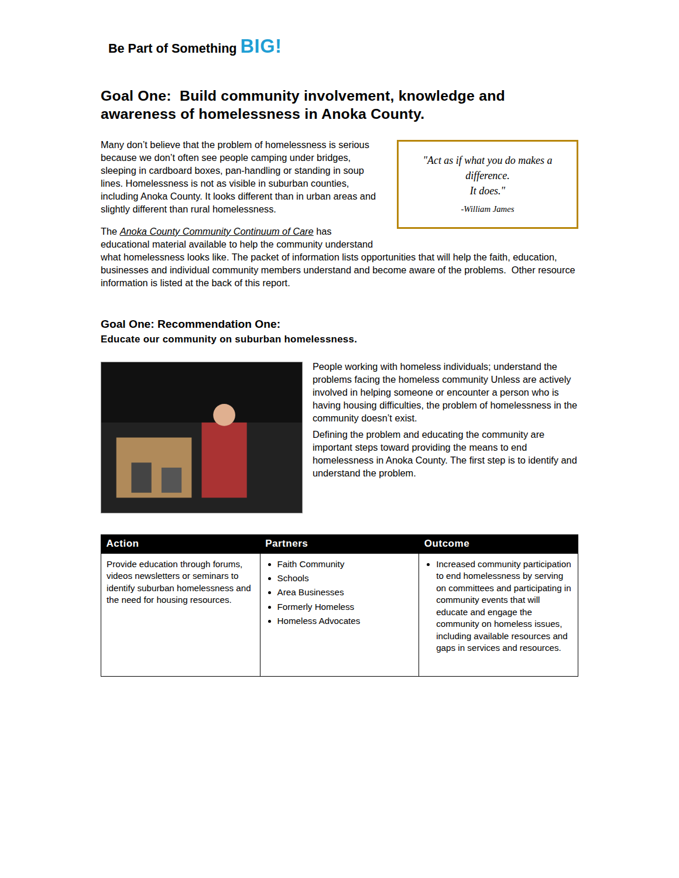Be Part of Something BIG!
Goal One: Build community involvement, knowledge and awareness of homelessness in Anoka County.
"Act as if what you do makes a difference.
It does." -William James
Many don’t believe that the problem of homelessness is serious because we don’t often see people camping under bridges, sleeping in cardboard boxes, pan-handling or standing in soup lines. Homelessness is not as visible in suburban counties, including Anoka County. It looks different than in urban areas and slightly different than rural homelessness.
The Anoka County Community Continuum of Care has educational material available to help the community understand what homelessness looks like. The packet of information lists opportunities that will help the faith, education, businesses and individual community members understand and become aware of the problems. Other resource information is listed at the back of this report.
Goal One: Recommendation One:
Educate our community on suburban homelessness.
People working with homeless individuals; understand the problems facing the homeless community Unless are actively involved in helping someone or encounter a person who is having housing difficulties, the problem of homelessness in the community doesn’t exist.
Defining the problem and educating the community are important steps toward providing the means to end homelessness in Anoka County. The first step is to identify and understand the problem.
| Action | Partners | Outcome |
| --- | --- | --- |
| Provide education through forums, videos newsletters or seminars to identify suburban homelessness and the need for housing resources. | Faith Community Schools Area Businesses Formerly Homeless Homeless Advocates | Increased community participation to end homelessness by serving on committees and participating in community events that will educate and engage the community on homeless issues, including available resources and gaps in services and resources. |